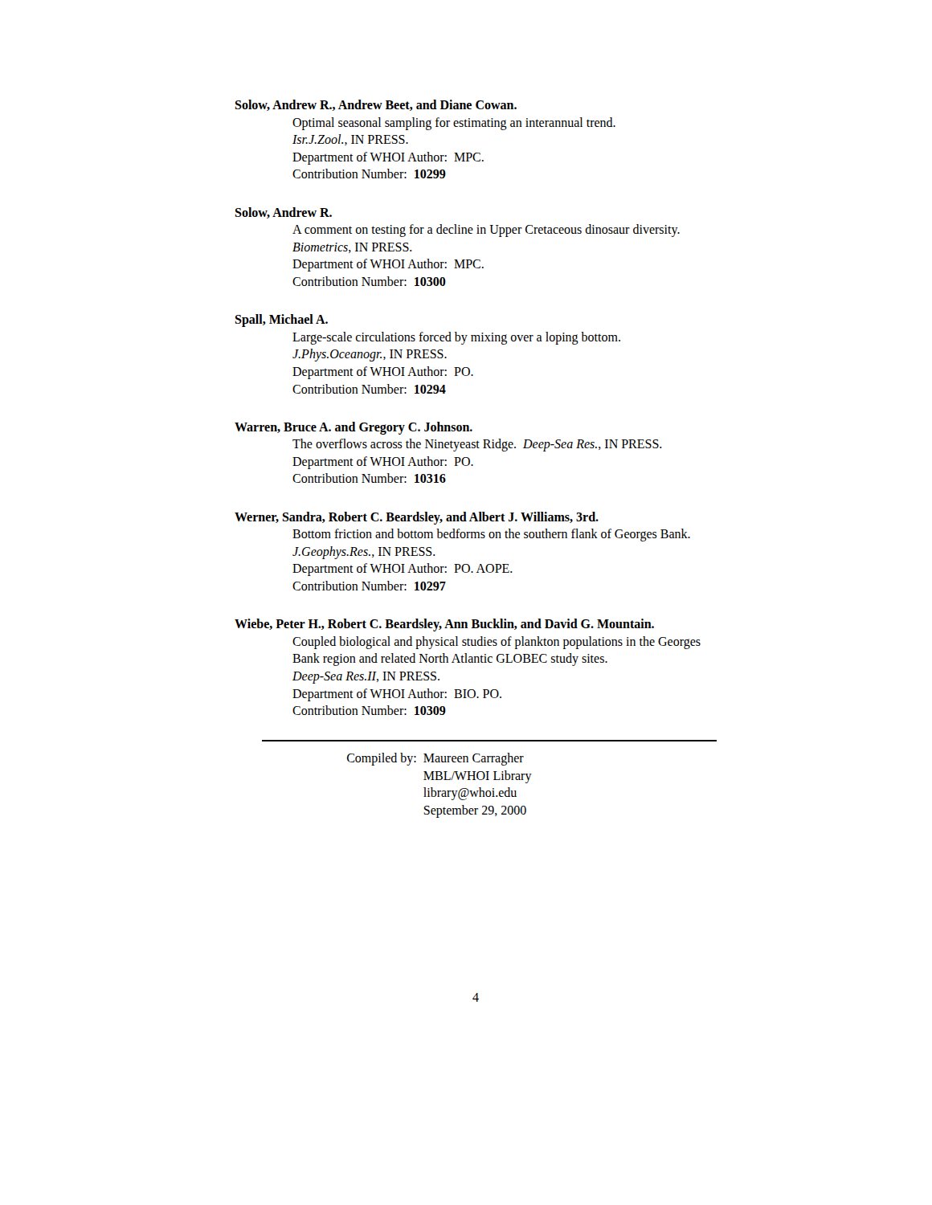Solow, Andrew R., Andrew Beet, and Diane Cowan.
Optimal seasonal sampling for estimating an interannual trend.
Isr.J.Zool., IN PRESS.
Department of WHOI Author: MPC.
Contribution Number: 10299
Solow, Andrew R.
A comment on testing for a decline in Upper Cretaceous dinosaur diversity.
Biometrics, IN PRESS.
Department of WHOI Author: MPC.
Contribution Number: 10300
Spall, Michael A.
Large-scale circulations forced by mixing over a loping bottom.
J.Phys.Oceanogr., IN PRESS.
Department of WHOI Author: PO.
Contribution Number: 10294
Warren, Bruce A. and Gregory C. Johnson.
The overflows across the Ninetyeast Ridge. Deep-Sea Res., IN PRESS.
Department of WHOI Author: PO.
Contribution Number: 10316
Werner, Sandra, Robert C. Beardsley, and Albert J. Williams, 3rd.
Bottom friction and bottom bedforms on the southern flank of Georges Bank.
J.Geophys.Res., IN PRESS.
Department of WHOI Author: PO. AOPE.
Contribution Number: 10297
Wiebe, Peter H., Robert C. Beardsley, Ann Bucklin, and David G. Mountain.
Coupled biological and physical studies of plankton populations in the Georges
Bank region and related North Atlantic GLOBEC study sites.
Deep-Sea Res.II, IN PRESS.
Department of WHOI Author: BIO. PO.
Contribution Number: 10309
| Compiled by: | Maureen Carragher |
| | MBL/WHOI Library |
| | library@whoi.edu |
| | September 29, 2000 |
4